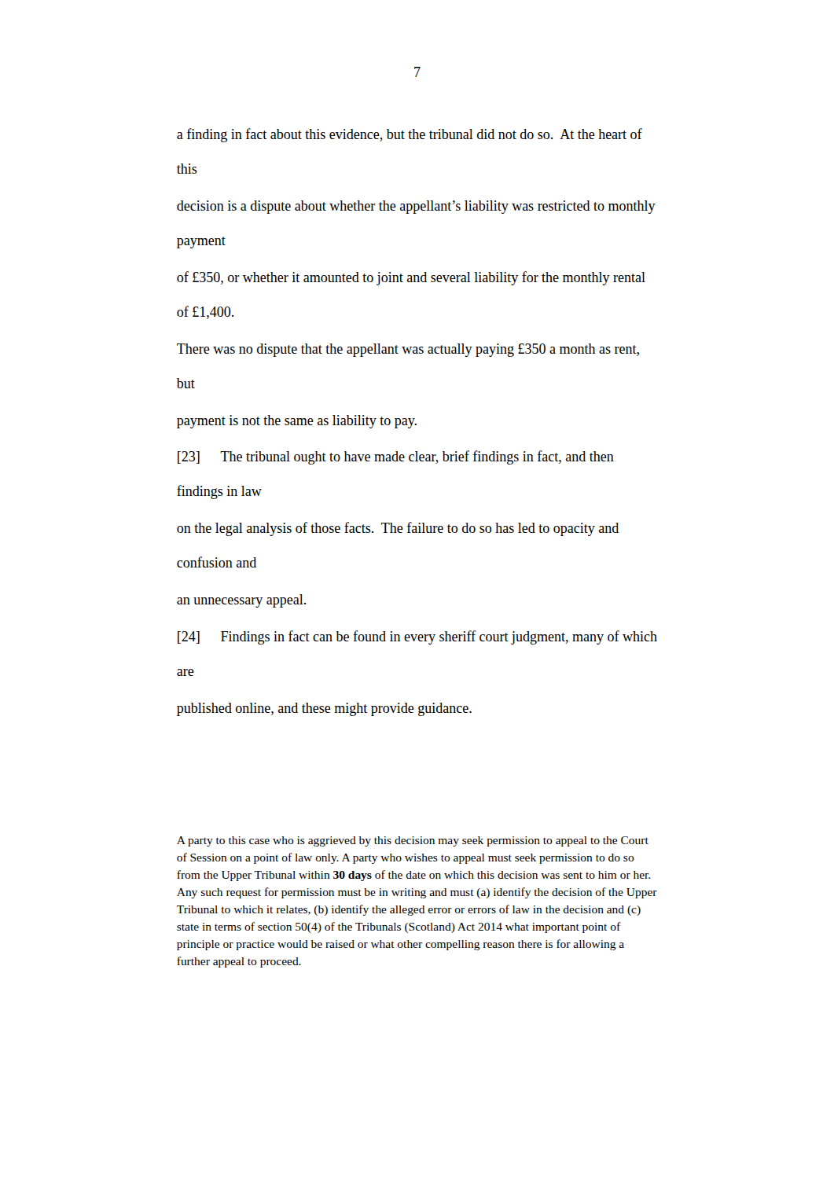7
a finding in fact about this evidence, but the tribunal did not do so. At the heart of this
decision is a dispute about whether the appellant’s liability was restricted to monthly payment
of £350, or whether it amounted to joint and several liability for the monthly rental of £1,400.
There was no dispute that the appellant was actually paying £350 a month as rent, but
payment is not the same as liability to pay.
[23] The tribunal ought to have made clear, brief findings in fact, and then findings in law
on the legal analysis of those facts. The failure to do so has led to opacity and confusion and
an unnecessary appeal.
[24] Findings in fact can be found in every sheriff court judgment, many of which are
published online, and these might provide guidance.
A party to this case who is aggrieved by this decision may seek permission to appeal to the Court of Session on a point of law only. A party who wishes to appeal must seek permission to do so from the Upper Tribunal within 30 days of the date on which this decision was sent to him or her. Any such request for permission must be in writing and must (a) identify the decision of the Upper Tribunal to which it relates, (b) identify the alleged error or errors of law in the decision and (c) state in terms of section 50(4) of the Tribunals (Scotland) Act 2014 what important point of principle or practice would be raised or what other compelling reason there is for allowing a further appeal to proceed.